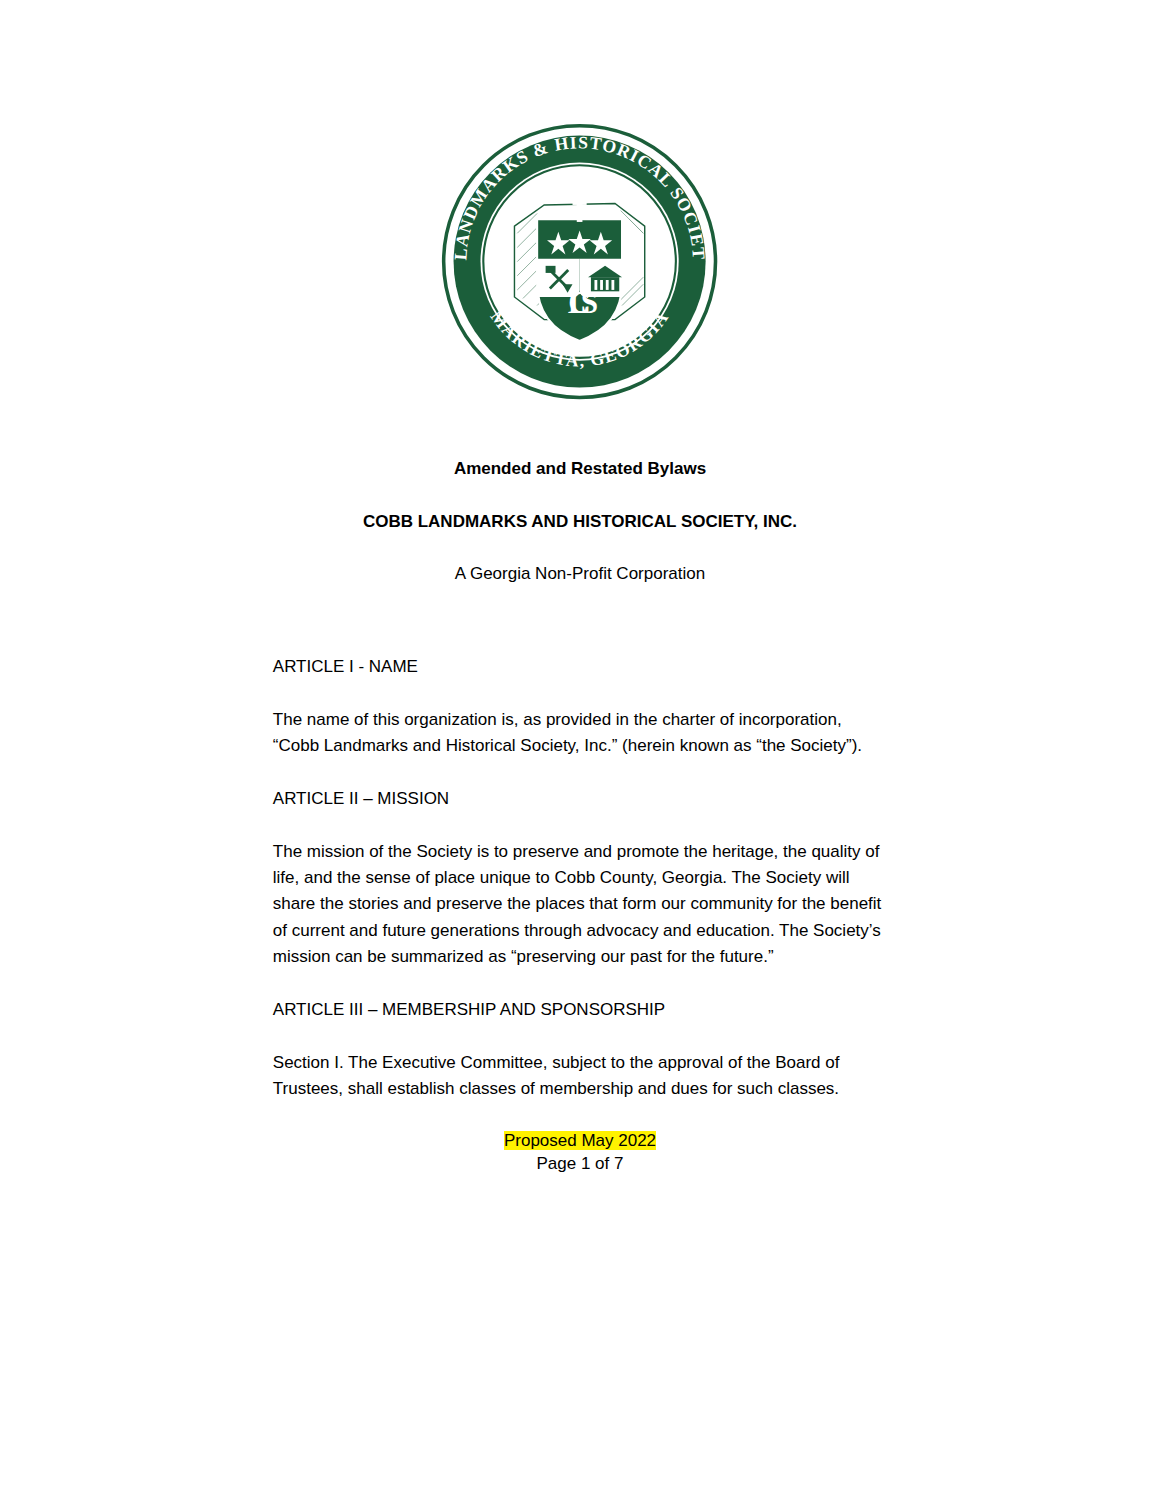COBB LANDMARKS & HISTORICAL SOCIETY INC. MARIETTA, GEORGIA C L S
Amended and Restated Bylaws
COBB LANDMARKS AND HISTORICAL SOCIETY, INC.
A Georgia Non-Profit Corporation
ARTICLE I - NAME
The name of this organization is, as provided in the charter of incorporation, “Cobb Landmarks and Historical Society, Inc.” (herein known as “the Society”).
ARTICLE II – MISSION
The mission of the Society is to preserve and promote the heritage, the quality of life, and the sense of place unique to Cobb County, Georgia. The Society will share the stories and preserve the places that form our community for the benefit of current and future generations through advocacy and education. The Society’s mission can be summarized as “preserving our past for the future.”
ARTICLE III – MEMBERSHIP AND SPONSORSHIP
Section I. The Executive Committee, subject to the approval of the Board of Trustees, shall establish classes of membership and dues for such classes.
Proposed May 2022 Page 1 of 7